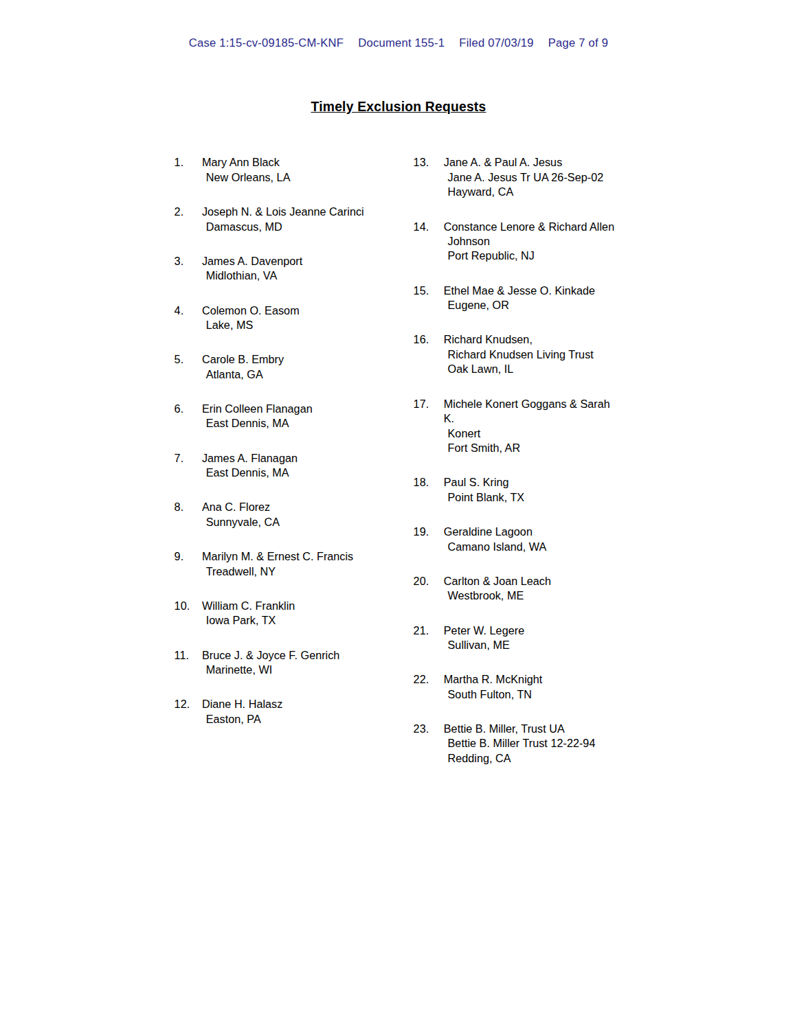Case 1:15-cv-09185-CM-KNF Document 155-1 Filed 07/03/19 Page 7 of 9
Timely Exclusion Requests
1. Mary Ann Black New Orleans, LA
2. Joseph N. & Lois Jeanne Carinci Damascus, MD
3. James A. Davenport Midlothian, VA
4. Colemon O. Easom Lake, MS
5. Carole B. Embry Atlanta, GA
6. Erin Colleen Flanagan East Dennis, MA
7. James A. Flanagan East Dennis, MA
8. Ana C. Florez Sunnyvale, CA
9. Marilyn M. & Ernest C. Francis Treadwell, NY
10. William C. Franklin Iowa Park, TX
11. Bruce J. & Joyce F. Genrich Marinette, WI
12. Diane H. Halasz Easton, PA
13. Jane A. & Paul A. Jesus Jane A. Jesus Tr UA 26-Sep-02 Hayward, CA
14. Constance Lenore & Richard Allen Johnson Port Republic, NJ
15. Ethel Mae & Jesse O. Kinkade Eugene, OR
16. Richard Knudsen, Richard Knudsen Living Trust Oak Lawn, IL
17. Michele Konert Goggans & Sarah K. Konert Fort Smith, AR
18. Paul S. Kring Point Blank, TX
19. Geraldine Lagoon Camano Island, WA
20. Carlton & Joan Leach Westbrook, ME
21. Peter W. Legere Sullivan, ME
22. Martha R. McKnight South Fulton, TN
23. Bettie B. Miller, Trust UA Bettie B. Miller Trust 12-22-94 Redding, CA